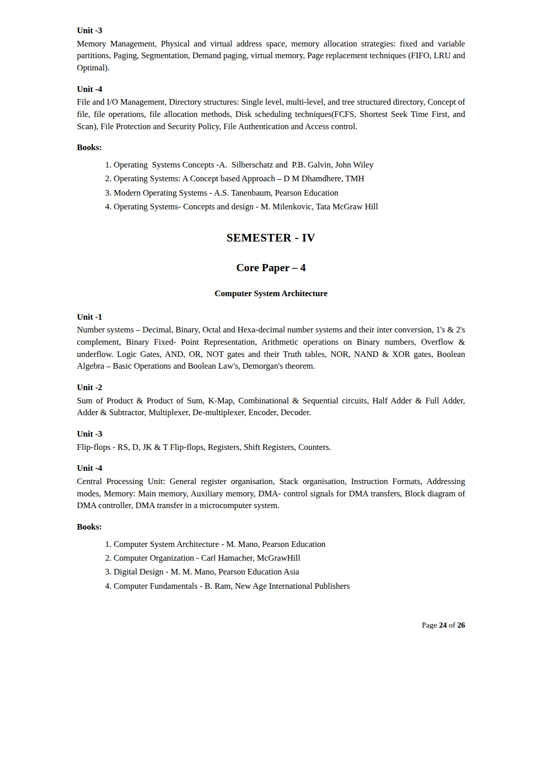Unit -3
Memory Management, Physical and virtual address space, memory allocation strategies: fixed and variable partitions, Paging, Segmentation, Demand paging, virtual memory, Page replacement techniques (FIFO, LRU and Optimal).
Unit -4
File and I/O Management, Directory structures: Single level, multi-level, and tree structured directory, Concept of file, file operations, file allocation methods, Disk scheduling techniques(FCFS, Shortest Seek Time First, and Scan), File Protection and Security Policy, File Authentication and Access control.
Books:
Operating Systems Concepts -A. Silberschatz and P.B. Galvin, John Wiley
Operating Systems: A Concept based Approach – D M Dhamdhere, TMH
Modern Operating Systems - A.S. Tanenbaum, Pearson Education
Operating Systems- Concepts and design - M. Milenkovic, Tata McGraw Hill
SEMESTER - IV
Core Paper – 4
Computer System Architecture
Unit -1
Number systems – Decimal, Binary, Octal and Hexa-decimal number systems and their inter conversion, 1's & 2's complement, Binary Fixed- Point Representation, Arithmetic operations on Binary numbers, Overflow & underflow. Logic Gates, AND, OR, NOT gates and their Truth tables, NOR, NAND & XOR gates, Boolean Algebra – Basic Operations and Boolean Law's, Demorgan's theorem.
Unit -2
Sum of Product & Product of Sum, K-Map, Combinational & Sequential circuits, Half Adder & Full Adder, Adder & Subtractor, Multiplexer, De-multiplexer, Encoder, Decoder.
Unit -3
Flip-flops - RS, D, JK & T Flip-flops, Registers, Shift Registers, Counters.
Unit -4
Central Processing Unit: General register organisation, Stack organisation, Instruction Formats, Addressing modes, Memory: Main memory, Auxiliary memory, DMA- control signals for DMA transfers, Block diagram of DMA controller, DMA transfer in a microcomputer system.
Books:
Computer System Architecture - M. Mano, Pearson Education
Computer Organization - Carl Hamacher, McGrawHill
Digital Design - M. M. Mano, Pearson Education Asia
Computer Fundamentals - B. Ram, New Age International Publishers
Page 24 of 26